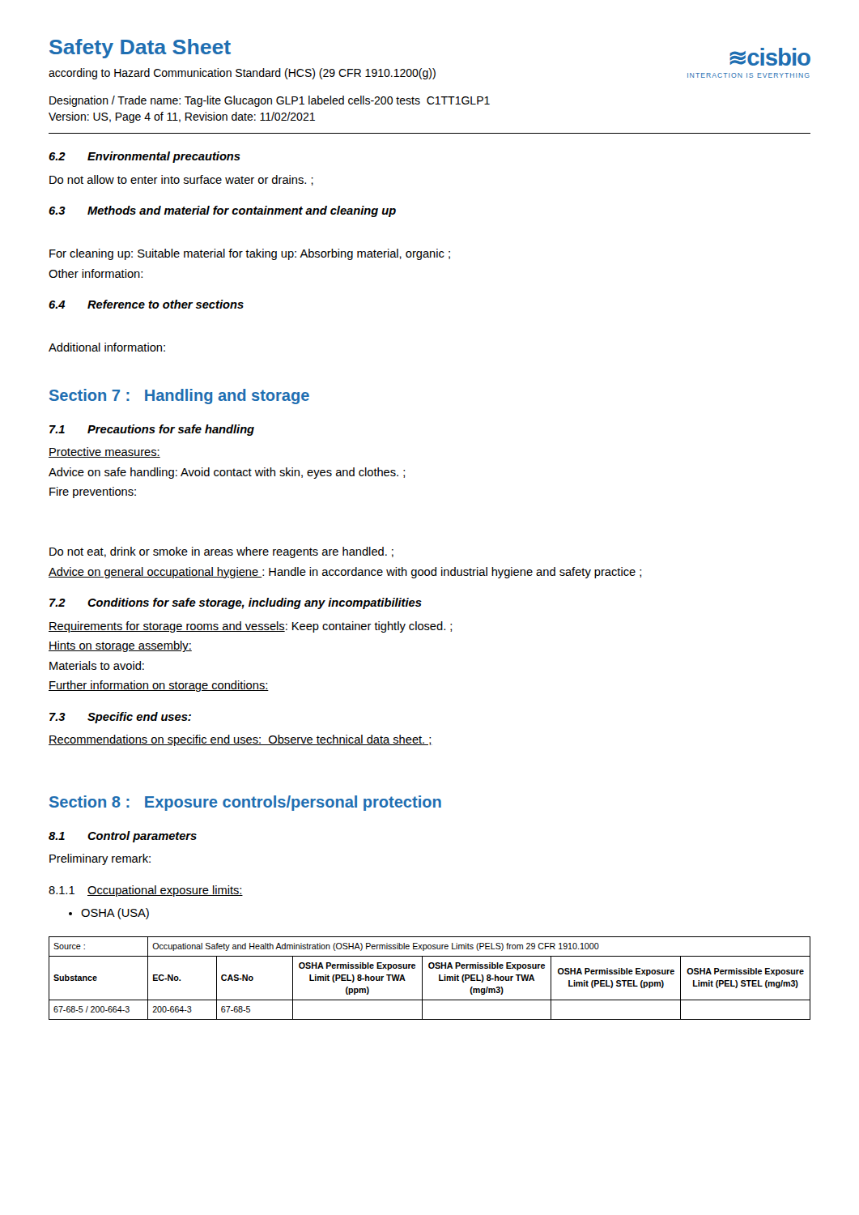≋cisbio
INTERACTION IS EVERYTHING
Safety Data Sheet
according to Hazard Communication Standard (HCS) (29 CFR 1910.1200(g))
Designation / Trade name: Tag-lite Glucagon GLP1 labeled cells-200 tests C1TT1GLP1
Version: US, Page 4 of 11, Revision date: 11/02/2021
6.2 Environmental precautions
Do not allow to enter into surface water or drains. ;
6.3 Methods and material for containment and cleaning up
For cleaning up: Suitable material for taking up: Absorbing material, organic ;
Other information:
6.4 Reference to other sections
Additional information:
Section 7 : Handling and storage
7.1 Precautions for safe handling
Protective measures:
Advice on safe handling: Avoid contact with skin, eyes and clothes. ;
Fire preventions:
Do not eat, drink or smoke in areas where reagents are handled. ;
Advice on general occupational hygiene : Handle in accordance with good industrial hygiene and safety practice ;
7.2 Conditions for safe storage, including any incompatibilities
Requirements for storage rooms and vessels: Keep container tightly closed. ;
Hints on storage assembly:
Materials to avoid:
Further information on storage conditions:
7.3 Specific end uses:
Recommendations on specific end uses: Observe technical data sheet. ;
Section 8 : Exposure controls/personal protection
8.1 Control parameters
Preliminary remark:
8.1.1 Occupational exposure limits:
OSHA (USA)
| Source : | Occupational Safety and Health Administration (OSHA) Permissible Exposure Limits (PELS) from 29 CFR 1910.1000 |
| Substance | EC-No. | CAS-No | OSHA Permissible Exposure Limit (PEL) 8-hour TWA (ppm) | OSHA Permissible Exposure Limit (PEL) 8-hour TWA (mg/m3) | OSHA Permissible Exposure Limit (PEL) STEL (ppm) | OSHA Permissible Exposure Limit (PEL) STEL (mg/m3) |
| 67-68-5 / 200-664-3 | 200-664-3 | 67-68-5 | | | | |